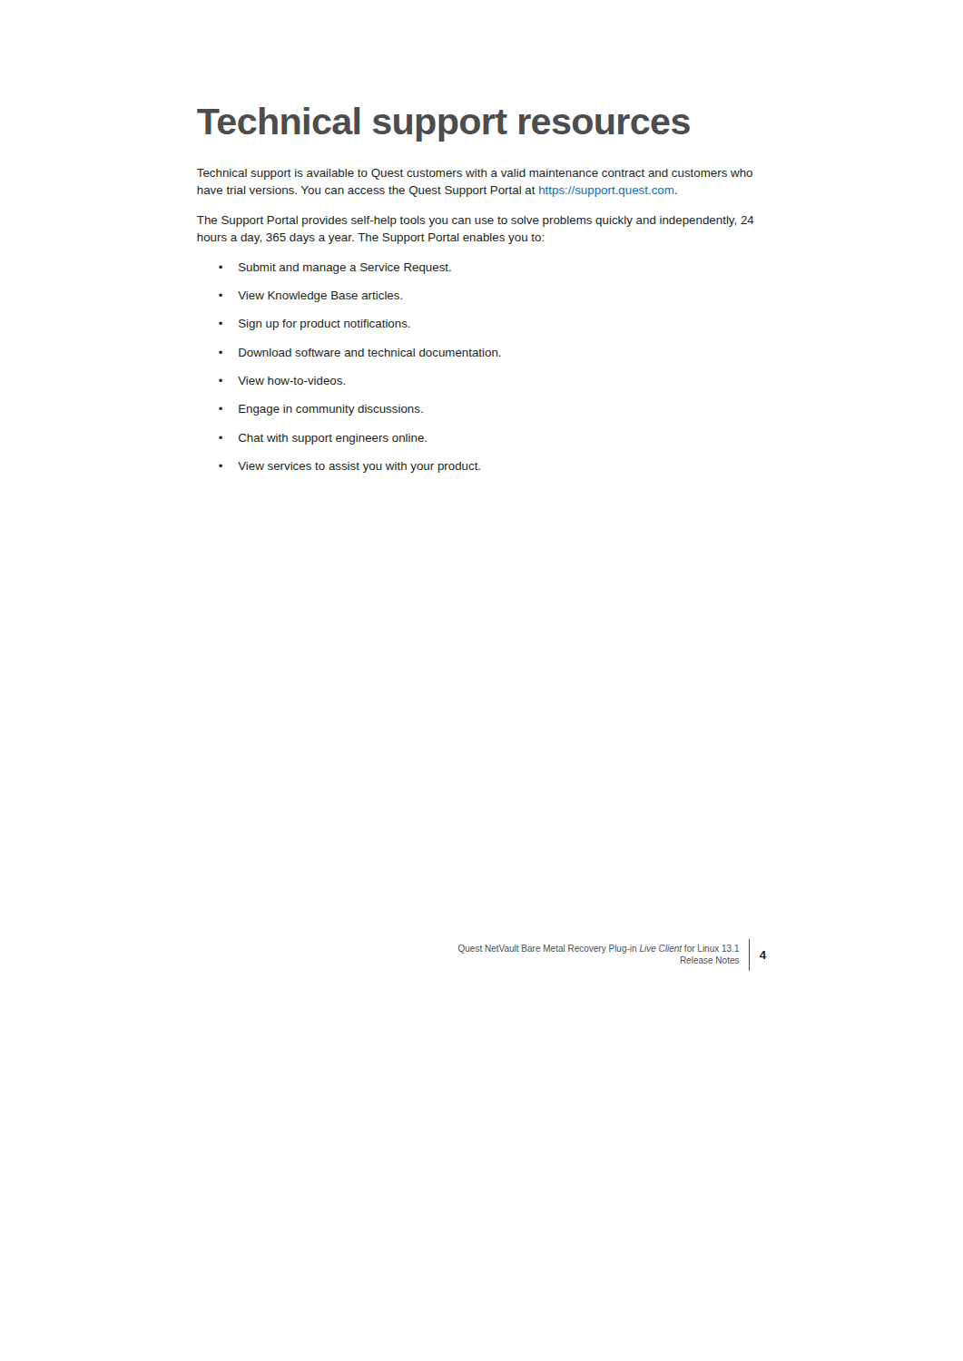Technical support resources
Technical support is available to Quest customers with a valid maintenance contract and customers who have trial versions. You can access the Quest Support Portal at https://support.quest.com.
The Support Portal provides self-help tools you can use to solve problems quickly and independently, 24 hours a day, 365 days a year. The Support Portal enables you to:
Submit and manage a Service Request.
View Knowledge Base articles.
Sign up for product notifications.
Download software and technical documentation.
View how-to-videos.
Engage in community discussions.
Chat with support engineers online.
View services to assist you with your product.
Quest NetVault Bare Metal Recovery Plug-in Live Client for Linux 13.1
Release Notes
4